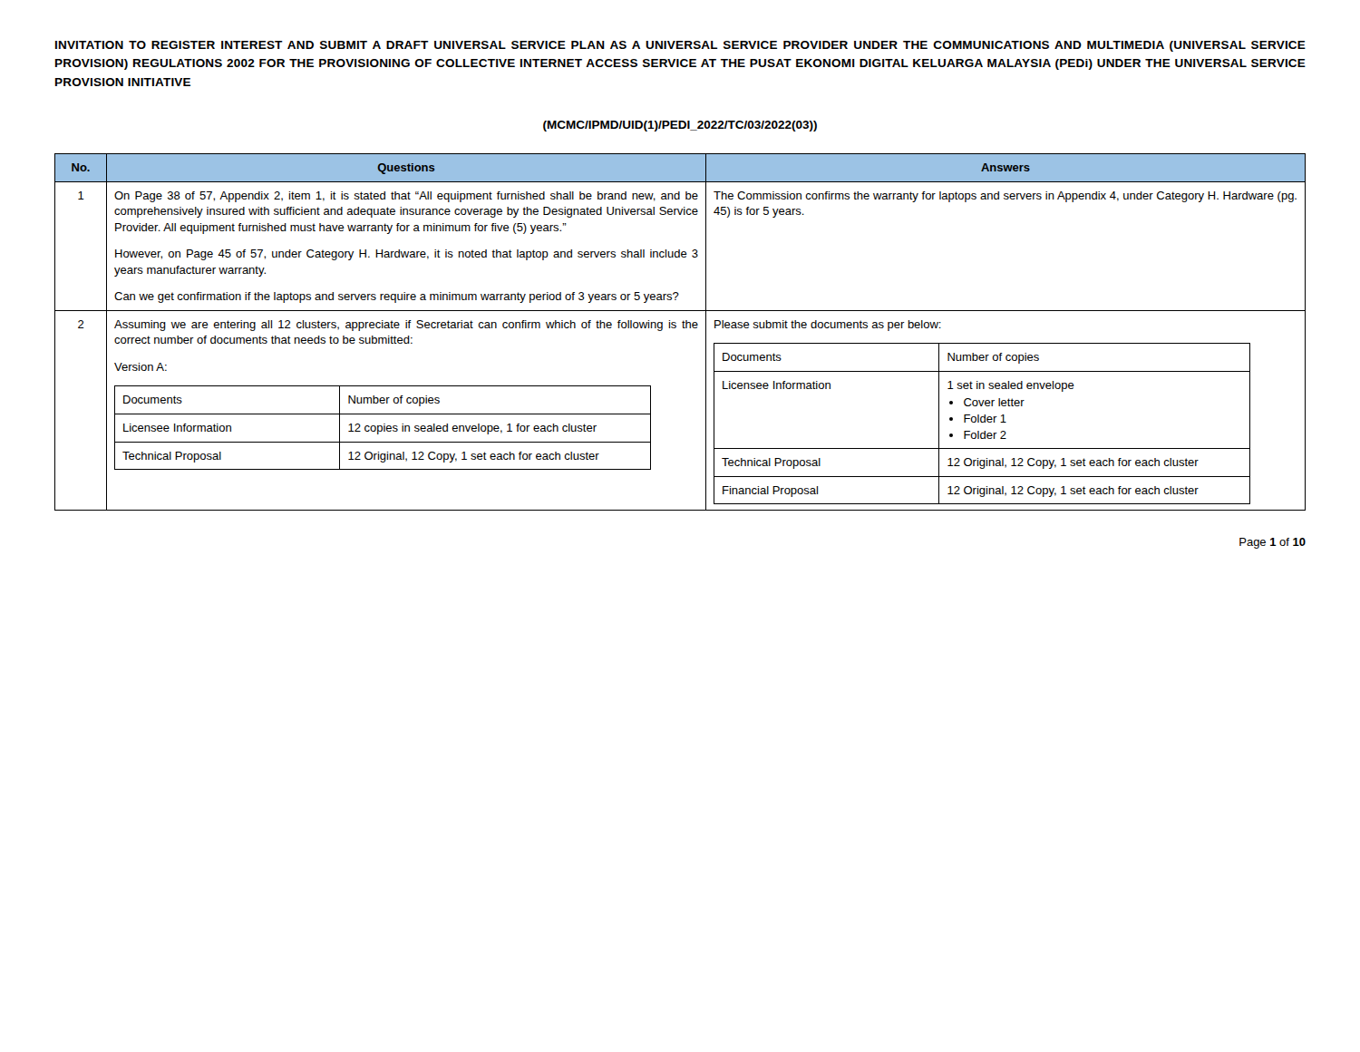INVITATION TO REGISTER INTEREST AND SUBMIT A DRAFT UNIVERSAL SERVICE PLAN AS A UNIVERSAL SERVICE PROVIDER UNDER THE COMMUNICATIONS AND MULTIMEDIA (UNIVERSAL SERVICE PROVISION) REGULATIONS 2002 FOR THE PROVISIONING OF COLLECTIVE INTERNET ACCESS SERVICE AT THE PUSAT EKONOMI DIGITAL KELUARGA MALAYSIA (PEDi) UNDER THE UNIVERSAL SERVICE PROVISION INITIATIVE
(MCMC/IPMD/UID(1)/PEDI_2022/TC/03/2022(03))
| No. | Questions | Answers |
| --- | --- | --- |
| 1 | On Page 38 of 57, Appendix 2, item 1, it is stated that “All equipment furnished shall be brand new, and be comprehensively insured with sufficient and adequate insurance coverage by the Designated Universal Service Provider. All equipment furnished must have warranty for a minimum for five (5) years.” However, on Page 45 of 57, under Category H. Hardware, it is noted that laptop and servers shall include 3 years manufacturer warranty. Can we get confirmation if the laptops and servers require a minimum warranty period of 3 years or 5 years? | The Commission confirms the warranty for laptops and servers in Appendix 4, under Category H. Hardware (pg. 45) is for 5 years. |
| 2 | Assuming we are entering all 12 clusters, appreciate if Secretariat can confirm which of the following is the correct number of documents that needs to be submitted: Version A: / Documents / Number of copies / / Licensee Information / 12 copies in sealed envelope, 1 for each cluster / / Technical Proposal / 12 Original, 12 Copy, 1 set each for each cluster / | Please submit the documents as per below: / Documents / Number of copies / / Licensee Information / 1 set in sealed envelope Cover letter Folder 1 Folder 2 / / Technical Proposal / 12 Original, 12 Copy, 1 set each for each cluster / / Financial Proposal / 12 Original, 12 Copy, 1 set each for each cluster / |
Page 1 of 10